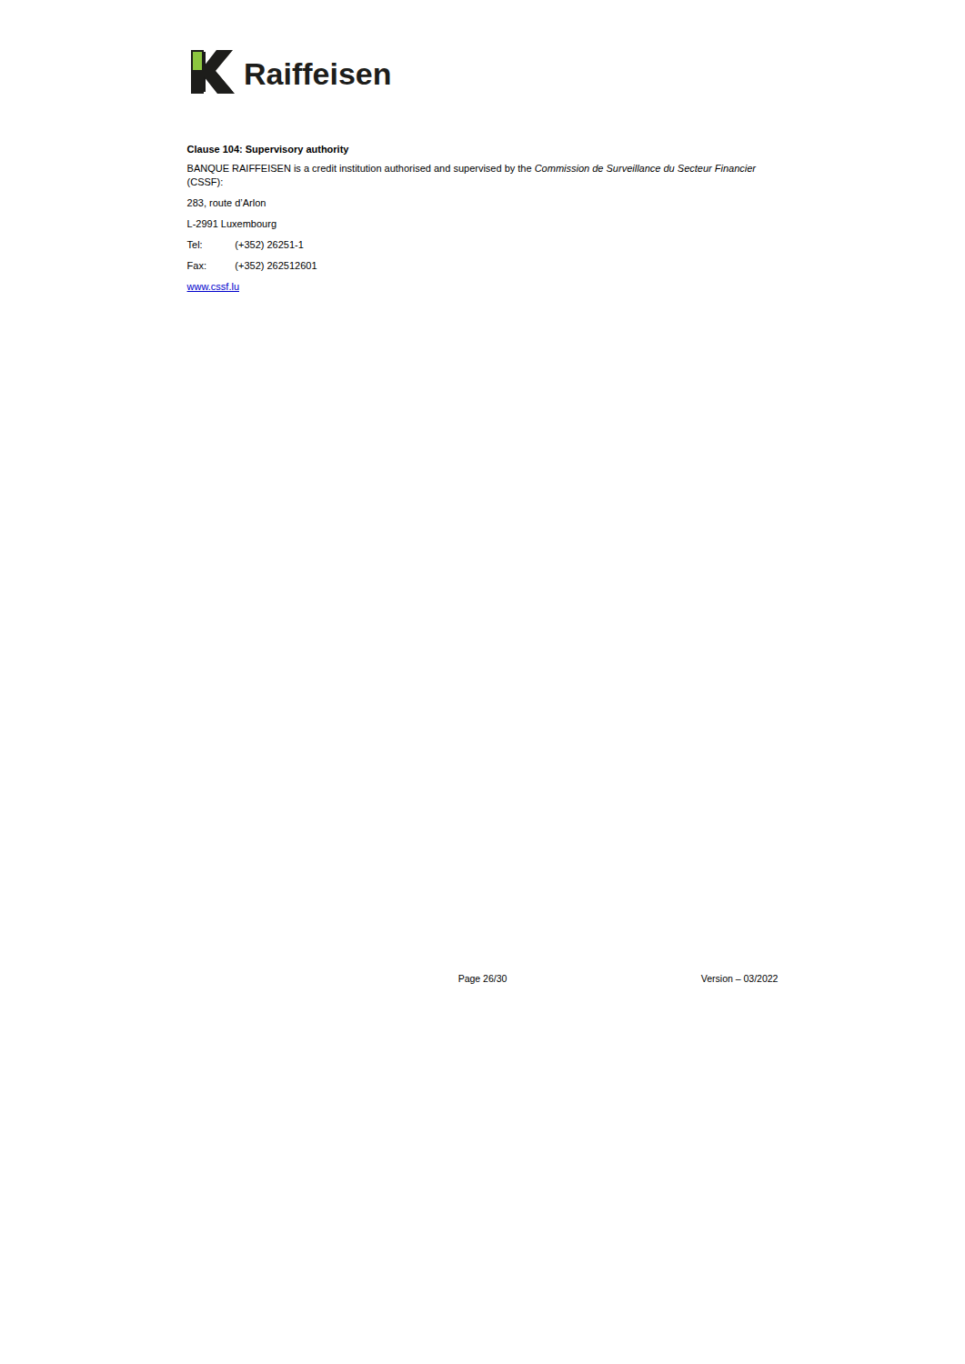Raiffeisen
Clause 104: Supervisory authority
BANQUE RAIFFEISEN is a credit institution authorised and supervised by the Commission de Surveillance du Secteur Financier (CSSF):
283, route d’Arlon
L-2991 Luxembourg
Tel:(+352) 26251-1
Fax:(+352) 262512601
www.cssf.lu
Page 26/30
Version – 03/2022